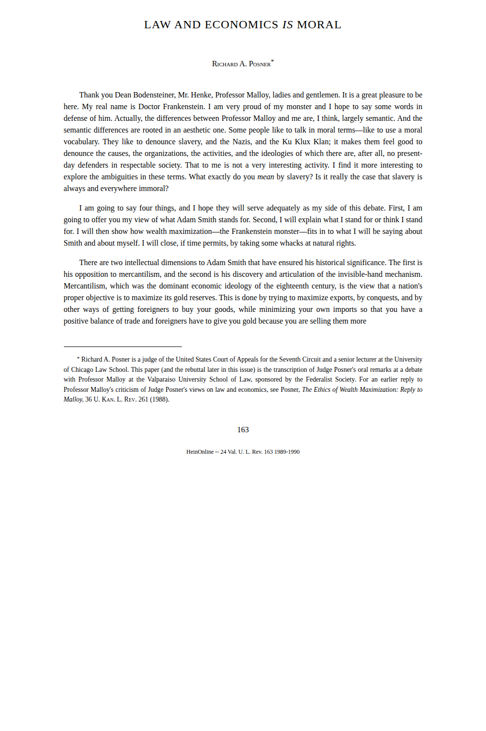LAW AND ECONOMICS IS MORAL
Richard A. Posner*
Thank you Dean Bodensteiner, Mr. Henke, Professor Malloy, ladies and gentlemen. It is a great pleasure to be here. My real name is Doctor Frankenstein. I am very proud of my monster and I hope to say some words in defense of him. Actually, the differences between Professor Malloy and me are, I think, largely semantic. And the semantic differences are rooted in an aesthetic one. Some people like to talk in moral terms—like to use a moral vocabulary. They like to denounce slavery, and the Nazis, and the Ku Klux Klan; it makes them feel good to denounce the causes, the organizations, the activities, and the ideologies of which there are, after all, no present-day defenders in respectable society. That to me is not a very interesting activity. I find it more interesting to explore the ambiguities in these terms. What exactly do you mean by slavery? Is it really the case that slavery is always and everywhere immoral?
I am going to say four things, and I hope they will serve adequately as my side of this debate. First, I am going to offer you my view of what Adam Smith stands for. Second, I will explain what I stand for or think I stand for. I will then show how wealth maximization—the Frankenstein monster—fits in to what I will be saying about Smith and about myself. I will close, if time permits, by taking some whacks at natural rights.
There are two intellectual dimensions to Adam Smith that have ensured his historical significance. The first is his opposition to mercantilism, and the second is his discovery and articulation of the invisible-hand mechanism. Mercantilism, which was the dominant economic ideology of the eighteenth century, is the view that a nation's proper objective is to maximize its gold reserves. This is done by trying to maximize exports, by conquests, and by other ways of getting foreigners to buy your goods, while minimizing your own imports so that you have a positive balance of trade and foreigners have to give you gold because you are selling them more
* Richard A. Posner is a judge of the United States Court of Appeals for the Seventh Circuit and a senior lecturer at the University of Chicago Law School. This paper (and the rebuttal later in this issue) is the transcription of Judge Posner's oral remarks at a debate with Professor Malloy at the Valparaiso University School of Law, sponsored by the Federalist Society. For an earlier reply to Professor Malloy's criticism of Judge Posner's views on law and economics, see Posner, The Ethics of Wealth Maximization: Reply to Malloy, 36 U. Kan. L. Rev. 261 (1988).
163
HeinOnline -- 24 Val. U. L. Rev. 163 1989-1990